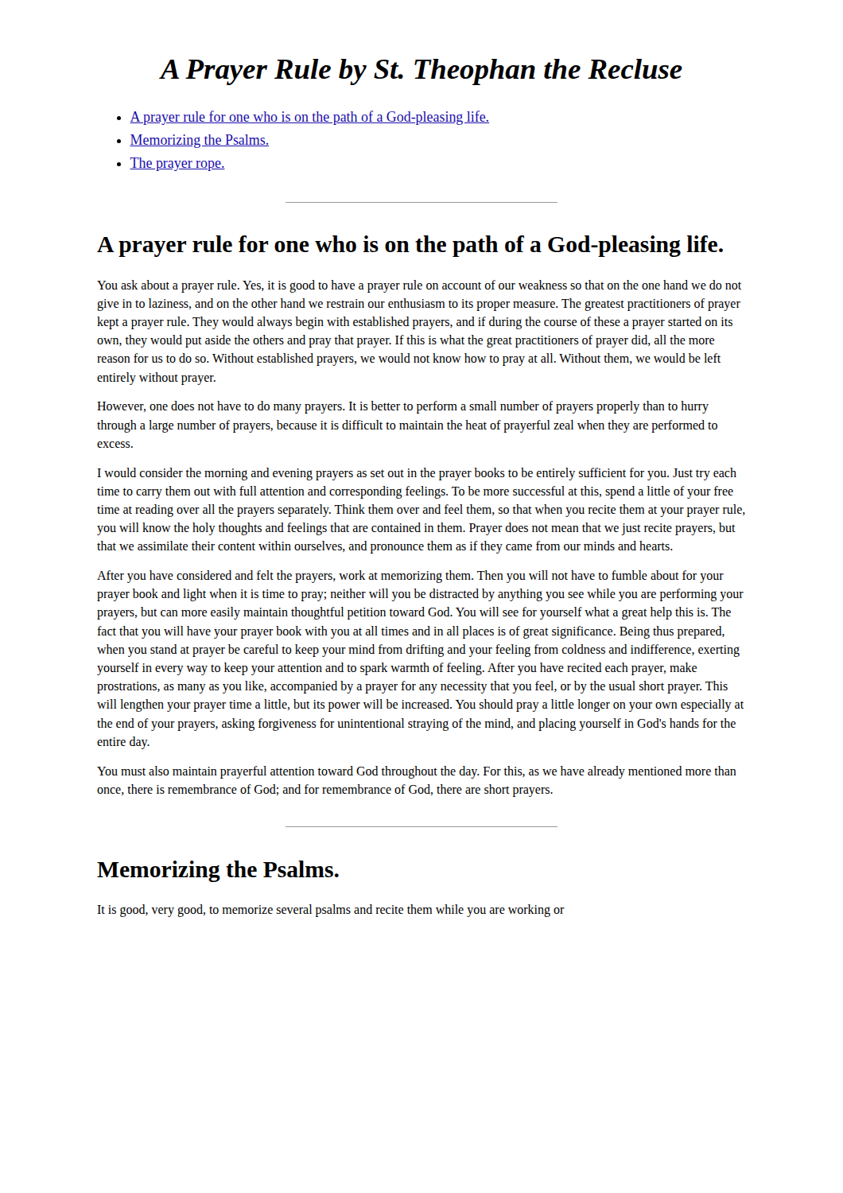A Prayer Rule by St. Theophan the Recluse
A prayer rule for one who is on the path of a God-pleasing life.
Memorizing the Psalms.
The prayer rope.
A prayer rule for one who is on the path of a God-pleasing life.
You ask about a prayer rule. Yes, it is good to have a prayer rule on account of our weakness so that on the one hand we do not give in to laziness, and on the other hand we restrain our enthusiasm to its proper measure. The greatest practitioners of prayer kept a prayer rule. They would always begin with established prayers, and if during the course of these a prayer started on its own, they would put aside the others and pray that prayer. If this is what the great practitioners of prayer did, all the more reason for us to do so. Without established prayers, we would not know how to pray at all. Without them, we would be left entirely without prayer.
However, one does not have to do many prayers. It is better to perform a small number of prayers properly than to hurry through a large number of prayers, because it is difficult to maintain the heat of prayerful zeal when they are performed to excess.
I would consider the morning and evening prayers as set out in the prayer books to be entirely sufficient for you. Just try each time to carry them out with full attention and corresponding feelings. To be more successful at this, spend a little of your free time at reading over all the prayers separately. Think them over and feel them, so that when you recite them at your prayer rule, you will know the holy thoughts and feelings that are contained in them. Prayer does not mean that we just recite prayers, but that we assimilate their content within ourselves, and pronounce them as if they came from our minds and hearts.
After you have considered and felt the prayers, work at memorizing them. Then you will not have to fumble about for your prayer book and light when it is time to pray; neither will you be distracted by anything you see while you are performing your prayers, but can more easily maintain thoughtful petition toward God. You will see for yourself what a great help this is. The fact that you will have your prayer book with you at all times and in all places is of great significance. Being thus prepared, when you stand at prayer be careful to keep your mind from drifting and your feeling from coldness and indifference, exerting yourself in every way to keep your attention and to spark warmth of feeling. After you have recited each prayer, make prostrations, as many as you like, accompanied by a prayer for any necessity that you feel, or by the usual short prayer. This will lengthen your prayer time a little, but its power will be increased. You should pray a little longer on your own especially at the end of your prayers, asking forgiveness for unintentional straying of the mind, and placing yourself in God's hands for the entire day.
You must also maintain prayerful attention toward God throughout the day. For this, as we have already mentioned more than once, there is remembrance of God; and for remembrance of God, there are short prayers.
Memorizing the Psalms.
It is good, very good, to memorize several psalms and recite them while you are working or